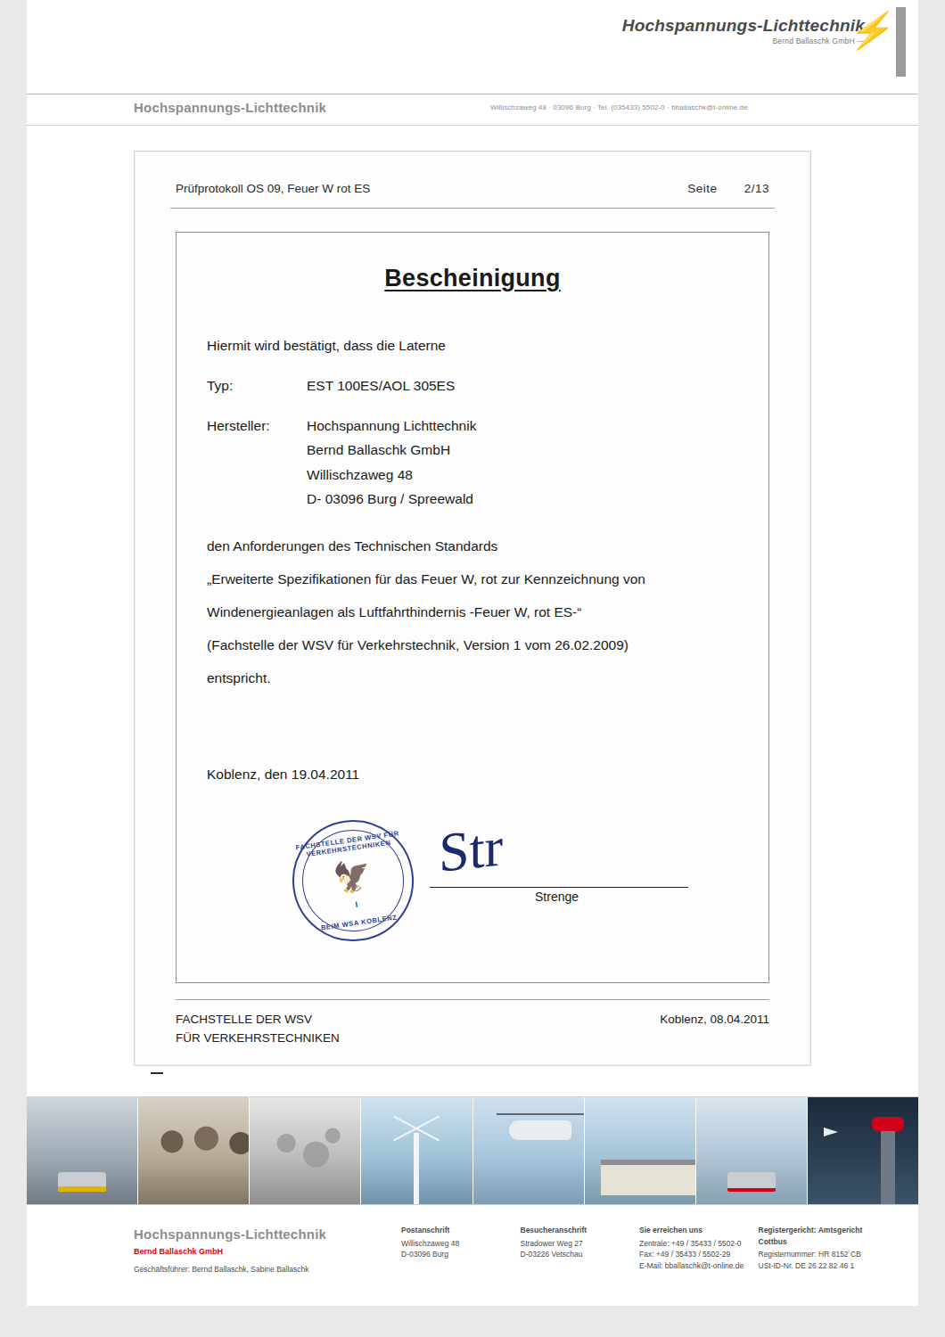Hochspannungs-Lichttechnik
Bernd Ballaschk GmbH —
⚡
Hochspannungs-Lichttechnik
Willischzaweg 48 · 03096 Burg · Tel. (035433) 5502-0 · bballaschk@t-online.de
Prüfprotokoll OS 09, Feuer W rot ES
Seite 2/13
Bescheinigung
Hiermit wird bestätigt, dass die Laterne
Typ:
EST 100ES/AOL 305ES
Hersteller:
Hochspannung Lichttechnik
Bernd Ballaschk GmbH
Willischzaweg 48
D- 03096 Burg / Spreewald
den Anforderungen des Technischen Standards
„Erweiterte Spezifikationen für das Feuer W, rot zur Kennzeichnung von
Windenergieanlagen als Luftfahrthindernis -Feuer W, rot ES-“
(Fachstelle der WSV für Verkehrstechnik, Version 1 vom 26.02.2009)
entspricht.
Koblenz, den 19.04.2011
FACHSTELLE DER WSV FÜR VERKEHRSTECHNIKEN
🦅
I
BEIM WSA KOBLENZ
Str
Strenge
FACHSTELLE DER WSV
FÜR VERKEHRSTECHNIKEN
Koblenz, 08.04.2011
Hochspannungs-Lichttechnik
Bernd Ballaschk GmbH
Geschäftsführer: Bernd Ballaschk, Sabine Ballaschk
Postanschrift
Willischzaweg 48
D-03096 Burg
Besucheranschrift
Stradower Weg 27
D-03226 Vetschau
Sie erreichen uns
Zentrale: +49 / 35433 / 5502-0
Fax: +49 / 35433 / 5502-29
E-Mail: bballaschk@t-online.de
Registergericht: Amtsgericht Cottbus
Registernummer: HR 8152 CB
USt-ID-Nr. DE 26 22 82 46 1